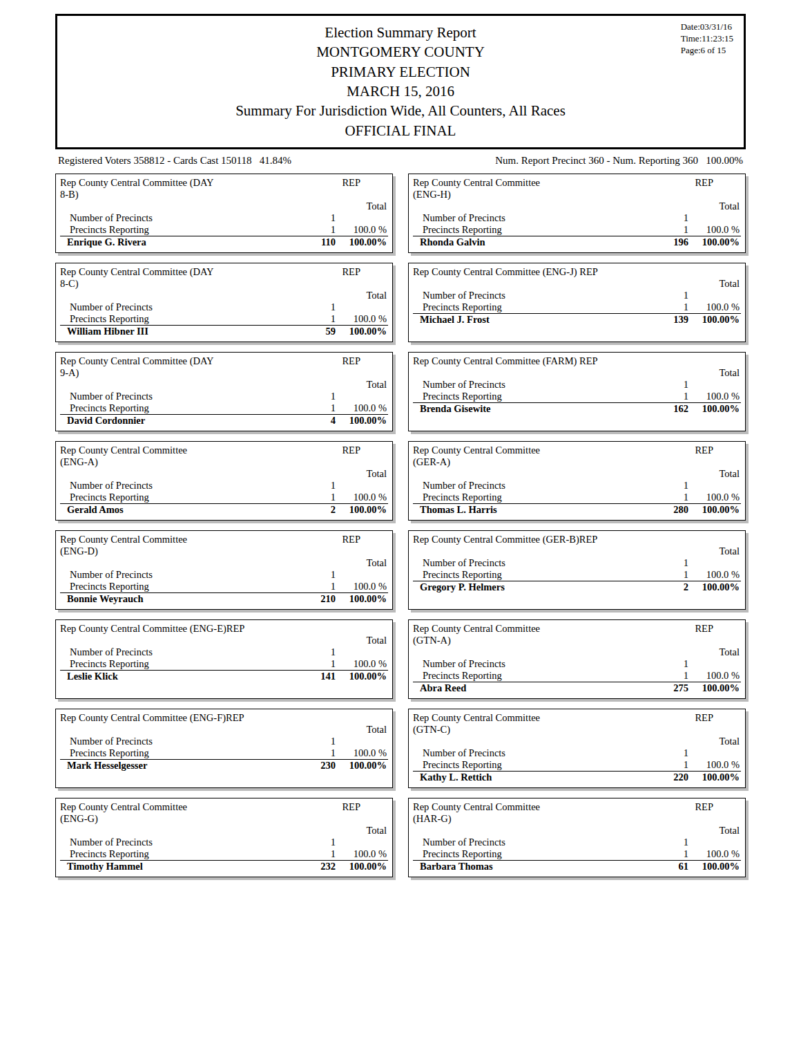Date:03/31/16
Time:11:23:15
Page:6 of 15
Election Summary Report
MONTGOMERY COUNTY
PRIMARY ELECTION
MARCH 15, 2016
Summary For Jurisdiction Wide, All Counters, All Races
OFFICIAL FINAL
Registered Voters 358812 - Cards Cast 150118 41.84%
Num. Report Precinct 360 - Num. Reporting 360 100.00%
Rep County Central Committee (DAY
8-B)
REP
| | | Total |
| Number of Precincts | 1 | |
| Precincts Reporting | 1 | 100.0 % |
| Enrique G. Rivera | 110 | 100.00% |
Rep County Central Committee
(ENG-H)
REP
| | | Total |
| Number of Precincts | 1 | |
| Precincts Reporting | 1 | 100.0 % |
| Rhonda Galvin | 196 | 100.00% |
Rep County Central Committee (DAY
8-C)
REP
| | | Total |
| Number of Precincts | 1 | |
| Precincts Reporting | 1 | 100.0 % |
| William Hibner III | 59 | 100.00% |
Rep County Central Committee (ENG-J) REP
| | | Total |
| Number of Precincts | 1 | |
| Precincts Reporting | 1 | 100.0 % |
| Michael J. Frost | 139 | 100.00% |
Rep County Central Committee (DAY
9-A)
REP
| | | Total |
| Number of Precincts | 1 | |
| Precincts Reporting | 1 | 100.0 % |
| David Cordonnier | 4 | 100.00% |
Rep County Central Committee (FARM) REP
| | | Total |
| Number of Precincts | 1 | |
| Precincts Reporting | 1 | 100.0 % |
| Brenda Gisewite | 162 | 100.00% |
Rep County Central Committee
(ENG-A)
REP
| | | Total |
| Number of Precincts | 1 | |
| Precincts Reporting | 1 | 100.0 % |
| Gerald Amos | 2 | 100.00% |
Rep County Central Committee
(GER-A)
REP
| | | Total |
| Number of Precincts | 1 | |
| Precincts Reporting | 1 | 100.0 % |
| Thomas L. Harris | 280 | 100.00% |
Rep County Central Committee
(ENG-D)
REP
| | | Total |
| Number of Precincts | 1 | |
| Precincts Reporting | 1 | 100.0 % |
| Bonnie Weyrauch | 210 | 100.00% |
Rep County Central Committee (GER-B)REP
| | | Total |
| Number of Precincts | 1 | |
| Precincts Reporting | 1 | 100.0 % |
| Gregory P. Helmers | 2 | 100.00% |
Rep County Central Committee (ENG-E)REP
| | | Total |
| Number of Precincts | 1 | |
| Precincts Reporting | 1 | 100.0 % |
| Leslie Klick | 141 | 100.00% |
Rep County Central Committee
(GTN-A)
REP
| | | Total |
| Number of Precincts | 1 | |
| Precincts Reporting | 1 | 100.0 % |
| Abra Reed | 275 | 100.00% |
Rep County Central Committee (ENG-F)REP
| | | Total |
| Number of Precincts | 1 | |
| Precincts Reporting | 1 | 100.0 % |
| Mark Hesselgesser | 230 | 100.00% |
Rep County Central Committee
(GTN-C)
REP
| | | Total |
| Number of Precincts | 1 | |
| Precincts Reporting | 1 | 100.0 % |
| Kathy L. Rettich | 220 | 100.00% |
Rep County Central Committee
(ENG-G)
REP
| | | Total |
| Number of Precincts | 1 | |
| Precincts Reporting | 1 | 100.0 % |
| Timothy Hammel | 232 | 100.00% |
Rep County Central Committee
(HAR-G)
REP
| | | Total |
| Number of Precincts | 1 | |
| Precincts Reporting | 1 | 100.0 % |
| Barbara Thomas | 61 | 100.00% |